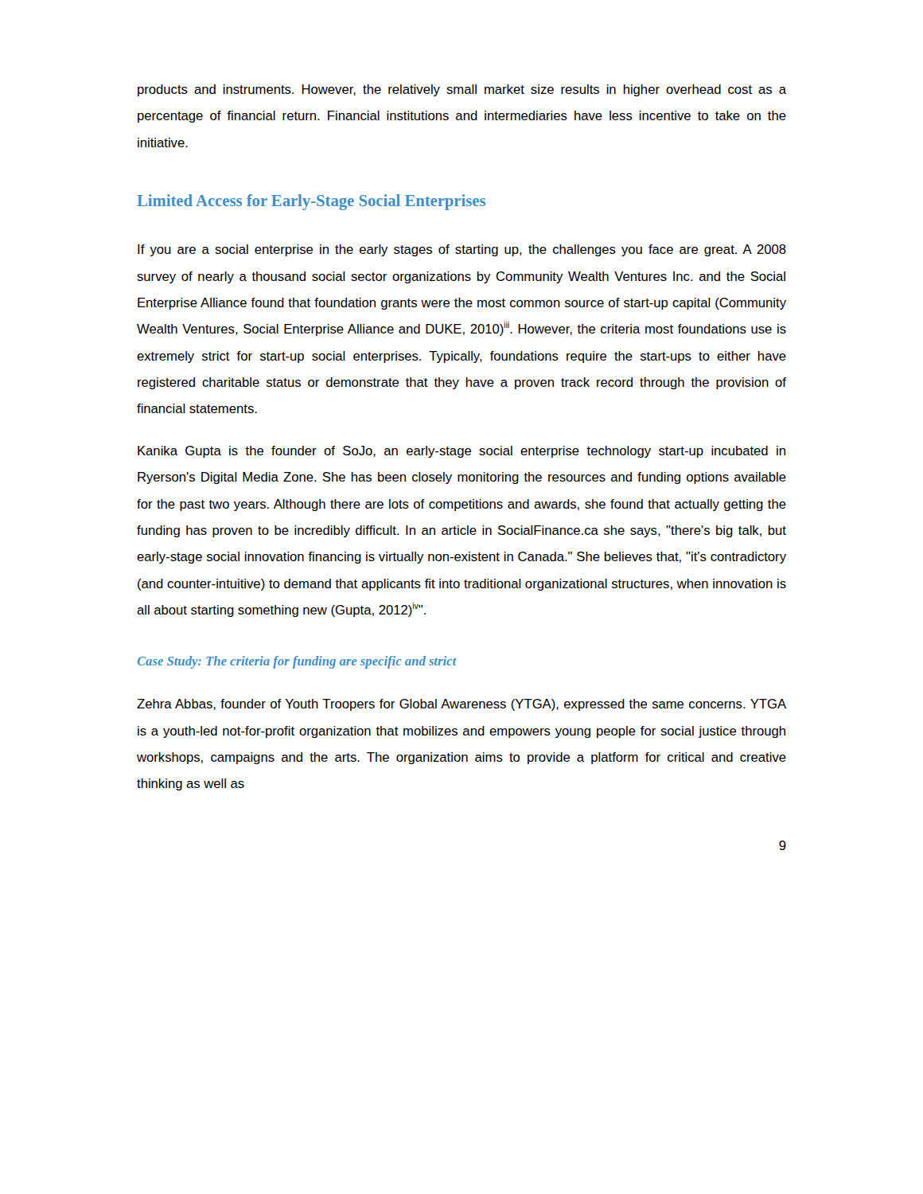products and instruments. However, the relatively small market size results in higher overhead cost as a percentage of financial return. Financial institutions and intermediaries have less incentive to take on the initiative.
Limited Access for Early-Stage Social Enterprises
If you are a social enterprise in the early stages of starting up, the challenges you face are great. A 2008 survey of nearly a thousand social sector organizations by Community Wealth Ventures Inc. and the Social Enterprise Alliance found that foundation grants were the most common source of start-up capital (Community Wealth Ventures, Social Enterprise Alliance and DUKE, 2010)iii. However, the criteria most foundations use is extremely strict for start-up social enterprises. Typically, foundations require the start-ups to either have registered charitable status or demonstrate that they have a proven track record through the provision of financial statements.
Kanika Gupta is the founder of SoJo, an early-stage social enterprise technology start-up incubated in Ryerson's Digital Media Zone. She has been closely monitoring the resources and funding options available for the past two years. Although there are lots of competitions and awards, she found that actually getting the funding has proven to be incredibly difficult. In an article in SocialFinance.ca she says, "there's big talk, but early-stage social innovation financing is virtually non-existent in Canada." She believes that, "it's contradictory (and counter-intuitive) to demand that applicants fit into traditional organizational structures, when innovation is all about starting something new (Gupta, 2012)iv".
Case Study: The criteria for funding are specific and strict
Zehra Abbas, founder of Youth Troopers for Global Awareness (YTGA), expressed the same concerns. YTGA is a youth-led not-for-profit organization that mobilizes and empowers young people for social justice through workshops, campaigns and the arts. The organization aims to provide a platform for critical and creative thinking as well as
9